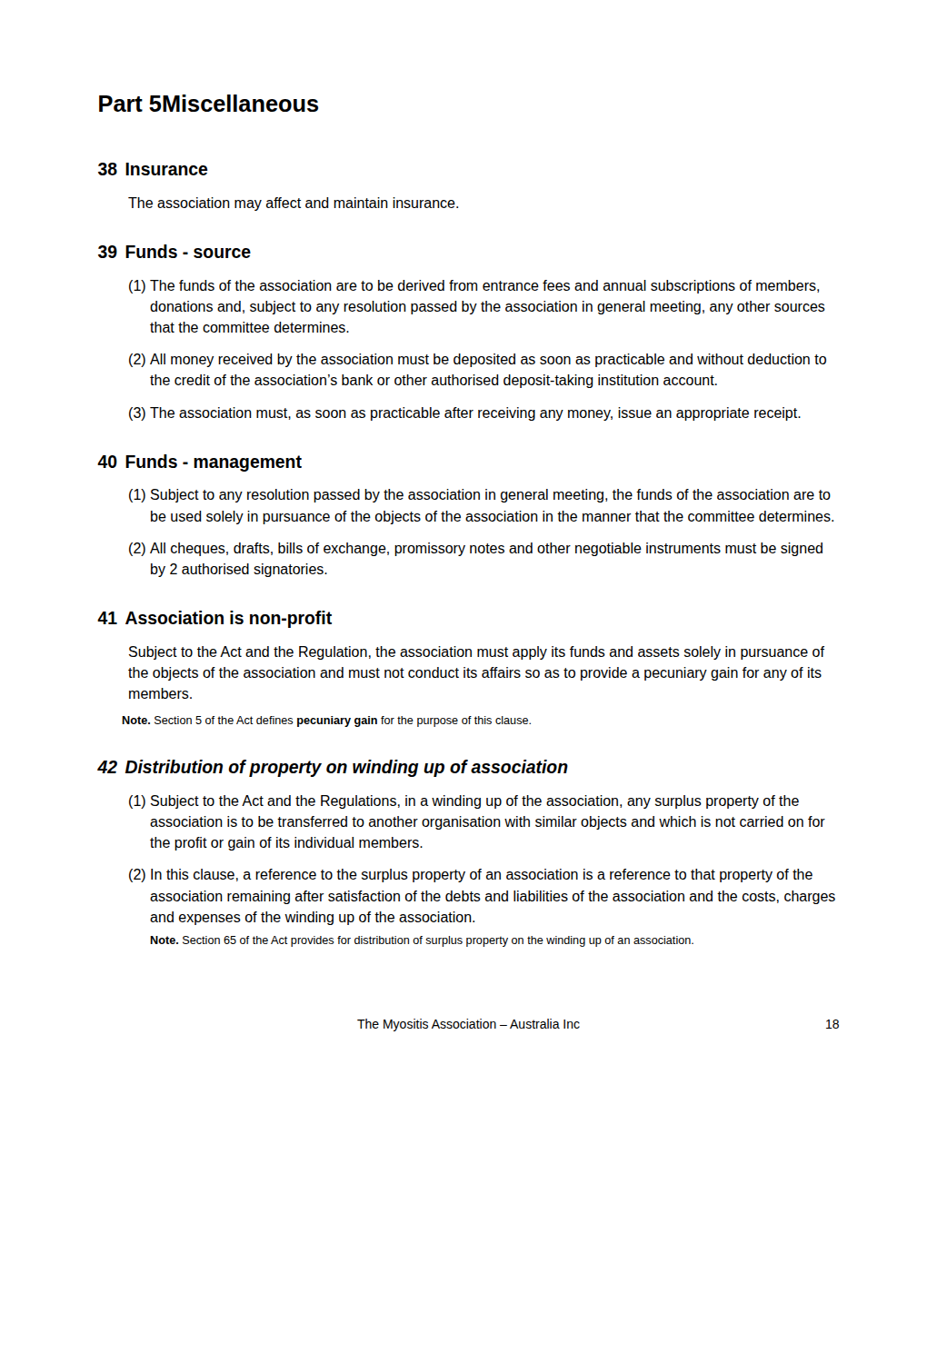Part 5 Miscellaneous
38 Insurance
The association may affect and maintain insurance.
39 Funds - source
(1) The funds of the association are to be derived from entrance fees and annual subscriptions of members, donations and, subject to any resolution passed by the association in general meeting, any other sources that the committee determines.
(2) All money received by the association must be deposited as soon as practicable and without deduction to the credit of the association’s bank or other authorised deposit-taking institution account.
(3) The association must, as soon as practicable after receiving any money, issue an appropriate receipt.
40 Funds - management
(1) Subject to any resolution passed by the association in general meeting, the funds of the association are to be used solely in pursuance of the objects of the association in the manner that the committee determines.
(2) All cheques, drafts, bills of exchange, promissory notes and other negotiable instruments must be signed by 2 authorised signatories.
41 Association is non-profit
Subject to the Act and the Regulation, the association must apply its funds and assets solely in pursuance of the objects of the association and must not conduct its affairs so as to provide a pecuniary gain for any of its members.
Note. Section 5 of the Act defines pecuniary gain for the purpose of this clause.
42 Distribution of property on winding up of association
(1) Subject to the Act and the Regulations, in a winding up of the association, any surplus property of the association is to be transferred to another organisation with similar objects and which is not carried on for the profit or gain of its individual members.
(2) In this clause, a reference to the surplus property of an association is a reference to that property of the association remaining after satisfaction of the debts and liabilities of the association and the costs, charges and expenses of the winding up of the association.
Note. Section 65 of the Act provides for distribution of surplus property on the winding up of an association.
The Myositis Association – Australia Inc 18